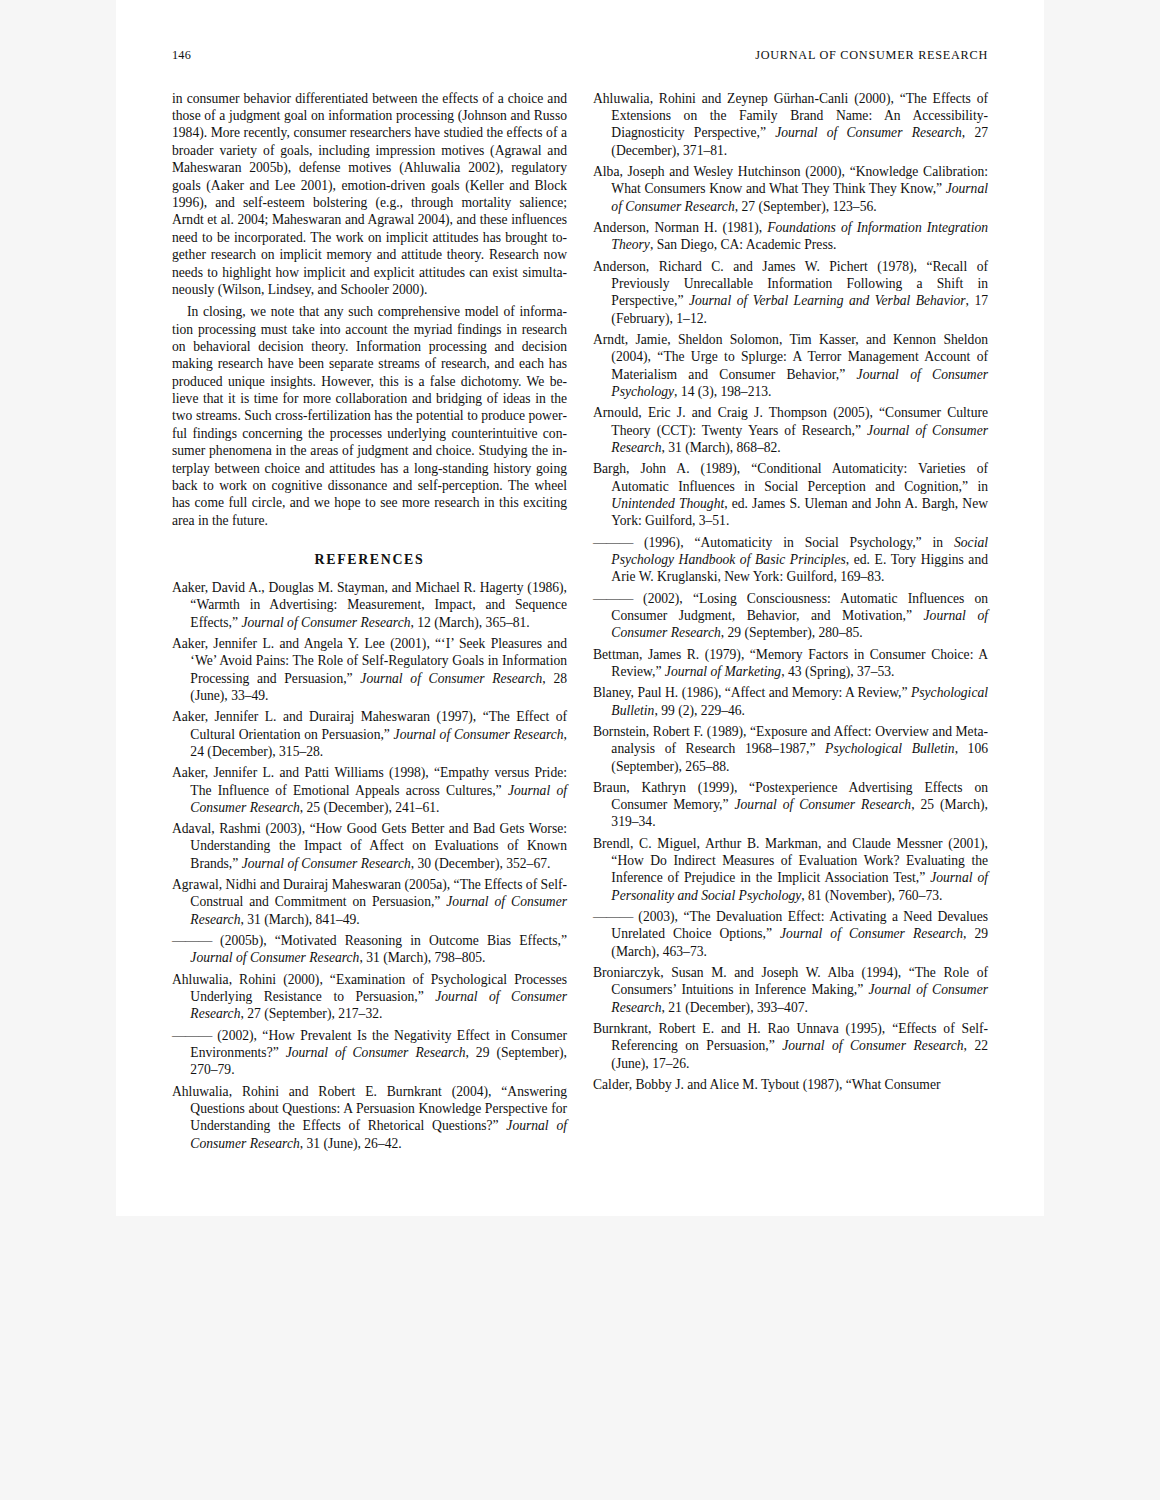146 Journal of Consumer Research
in consumer behavior differentiated between the effects of a choice and those of a judgment goal on information processing (Johnson and Russo 1984). More recently, consumer researchers have studied the effects of a broader variety of goals, including impression motives (Agrawal and Maheswaran 2005b), defense motives (Ahluwalia 2002), regulatory goals (Aaker and Lee 2001), emotion-driven goals (Keller and Block 1996), and self-esteem bolstering (e.g., through mortality salience; Arndt et al. 2004; Maheswaran and Agrawal 2004), and these influences need to be incorporated. The work on implicit attitudes has brought together research on implicit memory and attitude theory. Research now needs to highlight how implicit and explicit attitudes can exist simultaneously (Wilson, Lindsey, and Schooler 2000).
In closing, we note that any such comprehensive model of information processing must take into account the myriad findings in research on behavioral decision theory. Information processing and decision making research have been separate streams of research, and each has produced unique insights. However, this is a false dichotomy. We believe that it is time for more collaboration and bridging of ideas in the two streams. Such cross-fertilization has the potential to produce powerful findings concerning the processes underlying counterintuitive consumer phenomena in the areas of judgment and choice. Studying the interplay between choice and attitudes has a long-standing history going back to work on cognitive dissonance and self-perception. The wheel has come full circle, and we hope to see more research in this exciting area in the future.
References
Aaker, David A., Douglas M. Stayman, and Michael R. Hagerty (1986), “Warmth in Advertising: Measurement, Impact, and Sequence Effects,” Journal of Consumer Research, 12 (March), 365–81.
Aaker, Jennifer L. and Angela Y. Lee (2001), “‘I’ Seek Pleasures and ‘We’ Avoid Pains: The Role of Self-Regulatory Goals in Information Processing and Persuasion,” Journal of Consumer Research, 28 (June), 33–49.
Aaker, Jennifer L. and Durairaj Maheswaran (1997), “The Effect of Cultural Orientation on Persuasion,” Journal of Consumer Research, 24 (December), 315–28.
Aaker, Jennifer L. and Patti Williams (1998), “Empathy versus Pride: The Influence of Emotional Appeals across Cultures,” Journal of Consumer Research, 25 (December), 241–61.
Adaval, Rashmi (2003), “How Good Gets Better and Bad Gets Worse: Understanding the Impact of Affect on Evaluations of Known Brands,” Journal of Consumer Research, 30 (December), 352–67.
Agrawal, Nidhi and Durairaj Maheswaran (2005a), “The Effects of Self-Construal and Commitment on Persuasion,” Journal of Consumer Research, 31 (March), 841–49.
——— (2005b), “Motivated Reasoning in Outcome Bias Effects,” Journal of Consumer Research, 31 (March), 798–805.
Ahluwalia, Rohini (2000), “Examination of Psychological Processes Underlying Resistance to Persuasion,” Journal of Consumer Research, 27 (September), 217–32.
——— (2002), “How Prevalent Is the Negativity Effect in Consumer Environments?” Journal of Consumer Research, 29 (September), 270–79.
Ahluwalia, Rohini and Robert E. Burnkrant (2004), “Answering Questions about Questions: A Persuasion Knowledge Perspective for Understanding the Effects of Rhetorical Questions?” Journal of Consumer Research, 31 (June), 26–42.
Ahluwalia, Rohini and Zeynep Gürhan-Canli (2000), “The Effects of Extensions on the Family Brand Name: An Accessibility-Diagnosticity Perspective,” Journal of Consumer Research, 27 (December), 371–81.
Alba, Joseph and Wesley Hutchinson (2000), “Knowledge Calibration: What Consumers Know and What They Think They Know,” Journal of Consumer Research, 27 (September), 123–56.
Anderson, Norman H. (1981), Foundations of Information Integration Theory, San Diego, CA: Academic Press.
Anderson, Richard C. and James W. Pichert (1978), “Recall of Previously Unrecallable Information Following a Shift in Perspective,” Journal of Verbal Learning and Verbal Behavior, 17 (February), 1–12.
Arndt, Jamie, Sheldon Solomon, Tim Kasser, and Kennon Sheldon (2004), “The Urge to Splurge: A Terror Management Account of Materialism and Consumer Behavior,” Journal of Consumer Psychology, 14 (3), 198–213.
Arnould, Eric J. and Craig J. Thompson (2005), “Consumer Culture Theory (CCT): Twenty Years of Research,” Journal of Consumer Research, 31 (March), 868–82.
Bargh, John A. (1989), “Conditional Automaticity: Varieties of Automatic Influences in Social Perception and Cognition,” in Unintended Thought, ed. James S. Uleman and John A. Bargh, New York: Guilford, 3–51.
——— (1996), “Automaticity in Social Psychology,” in Social Psychology Handbook of Basic Principles, ed. E. Tory Higgins and Arie W. Kruglanski, New York: Guilford, 169–83.
——— (2002), “Losing Consciousness: Automatic Influences on Consumer Judgment, Behavior, and Motivation,” Journal of Consumer Research, 29 (September), 280–85.
Bettman, James R. (1979), “Memory Factors in Consumer Choice: A Review,” Journal of Marketing, 43 (Spring), 37–53.
Blaney, Paul H. (1986), “Affect and Memory: A Review,” Psychological Bulletin, 99 (2), 229–46.
Bornstein, Robert F. (1989), “Exposure and Affect: Overview and Meta-analysis of Research 1968–1987,” Psychological Bulletin, 106 (September), 265–88.
Braun, Kathryn (1999), “Postexperience Advertising Effects on Consumer Memory,” Journal of Consumer Research, 25 (March), 319–34.
Brendl, C. Miguel, Arthur B. Markman, and Claude Messner (2001), “How Do Indirect Measures of Evaluation Work? Evaluating the Inference of Prejudice in the Implicit Association Test,” Journal of Personality and Social Psychology, 81 (November), 760–73.
——— (2003), “The Devaluation Effect: Activating a Need Devalues Unrelated Choice Options,” Journal of Consumer Research, 29 (March), 463–73.
Broniarczyk, Susan M. and Joseph W. Alba (1994), “The Role of Consumers’ Intuitions in Inference Making,” Journal of Consumer Research, 21 (December), 393–407.
Burnkrant, Robert E. and H. Rao Unnava (1995), “Effects of Self-Referencing on Persuasion,” Journal of Consumer Research, 22 (June), 17–26.
Calder, Bobby J. and Alice M. Tybout (1987), “What Consumer